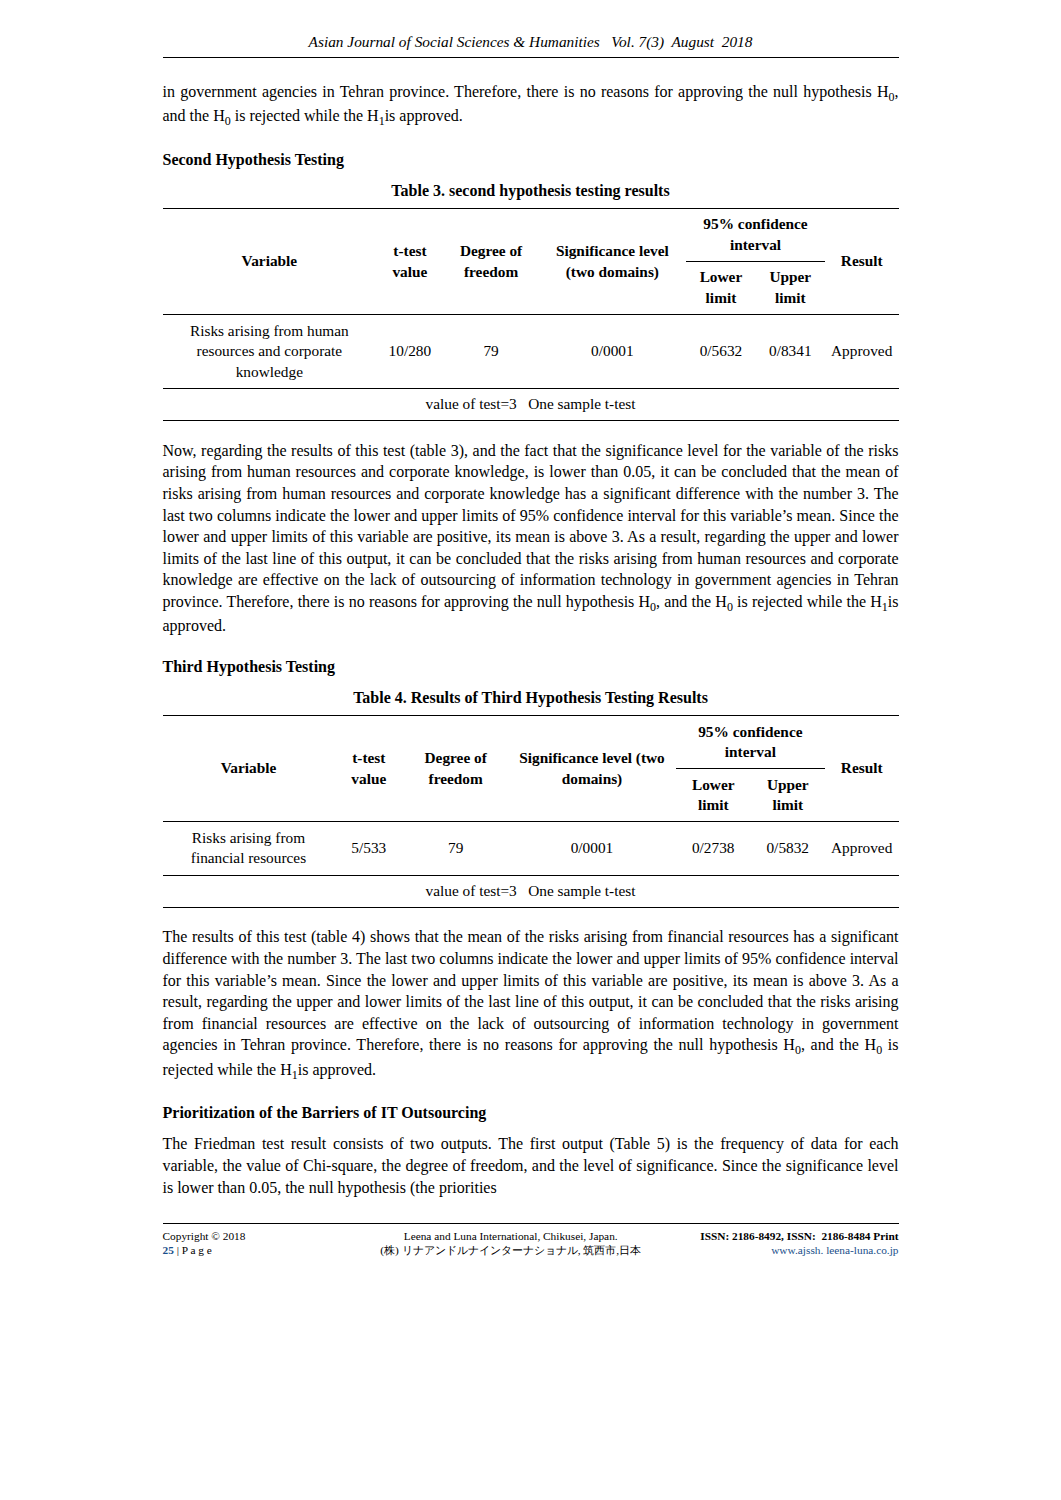Asian Journal of Social Sciences & Humanities Vol. 7(3) August 2018
in government agencies in Tehran province. Therefore, there is no reasons for approving the null hypothesis H0, and the H0 is rejected while the H1is approved.
Second Hypothesis Testing
Table 3. second hypothesis testing results
| Variable | t-test value | Degree of freedom | Significance level (two domains) | 95% confidence interval | Result |
| --- | --- | --- | --- | --- | --- |
| Lower limit | Upper limit |
| Risks arising from human resources and corporate knowledge | 10/280 | 79 | 0/0001 | 0/5632 | 0/8341 | Approved |
| value of test=3 One sample t-test |
Now, regarding the results of this test (table 3), and the fact that the significance level for the variable of the risks arising from human resources and corporate knowledge, is lower than 0.05, it can be concluded that the mean of risks arising from human resources and corporate knowledge has a significant difference with the number 3. The last two columns indicate the lower and upper limits of 95% confidence interval for this variable’s mean. Since the lower and upper limits of this variable are positive, its mean is above 3. As a result, regarding the upper and lower limits of the last line of this output, it can be concluded that the risks arising from human resources and corporate knowledge are effective on the lack of outsourcing of information technology in government agencies in Tehran province. Therefore, there is no reasons for approving the null hypothesis H0, and the H0 is rejected while the H1is approved.
Third Hypothesis Testing
Table 4. Results of Third Hypothesis Testing Results
| Variable | t-test value | Degree of freedom | Significance level (two domains) | 95% confidence interval | Result |
| --- | --- | --- | --- | --- | --- |
| Lower limit | Upper limit |
| Risks arising from financial resources | 5/533 | 79 | 0/0001 | 0/2738 | 0/5832 | Approved |
| value of test=3 One sample t-test |
The results of this test (table 4) shows that the mean of the risks arising from financial resources has a significant difference with the number 3. The last two columns indicate the lower and upper limits of 95% confidence interval for this variable’s mean. Since the lower and upper limits of this variable are positive, its mean is above 3. As a result, regarding the upper and lower limits of the last line of this output, it can be concluded that the risks arising from financial resources are effective on the lack of outsourcing of information technology in government agencies in Tehran province. Therefore, there is no reasons for approving the null hypothesis H0, and the H0 is rejected while the H1is approved.
Prioritization of the Barriers of IT Outsourcing
The Friedman test result consists of two outputs. The first output (Table 5) is the frequency of data for each variable, the value of Chi-square, the degree of freedom, and the level of significance. Since the significance level is lower than 0.05, the null hypothesis (the priorities
Copyright © 2018
25 | P a g e
Leena and Luna International, Chikusei, Japan.
(株) リナアンドルナインターナショナル, 筑西市,日本
ISSN: 2186-8492, ISSN: 2186-8484 Print
www.ajssh. leena-luna.co.jp